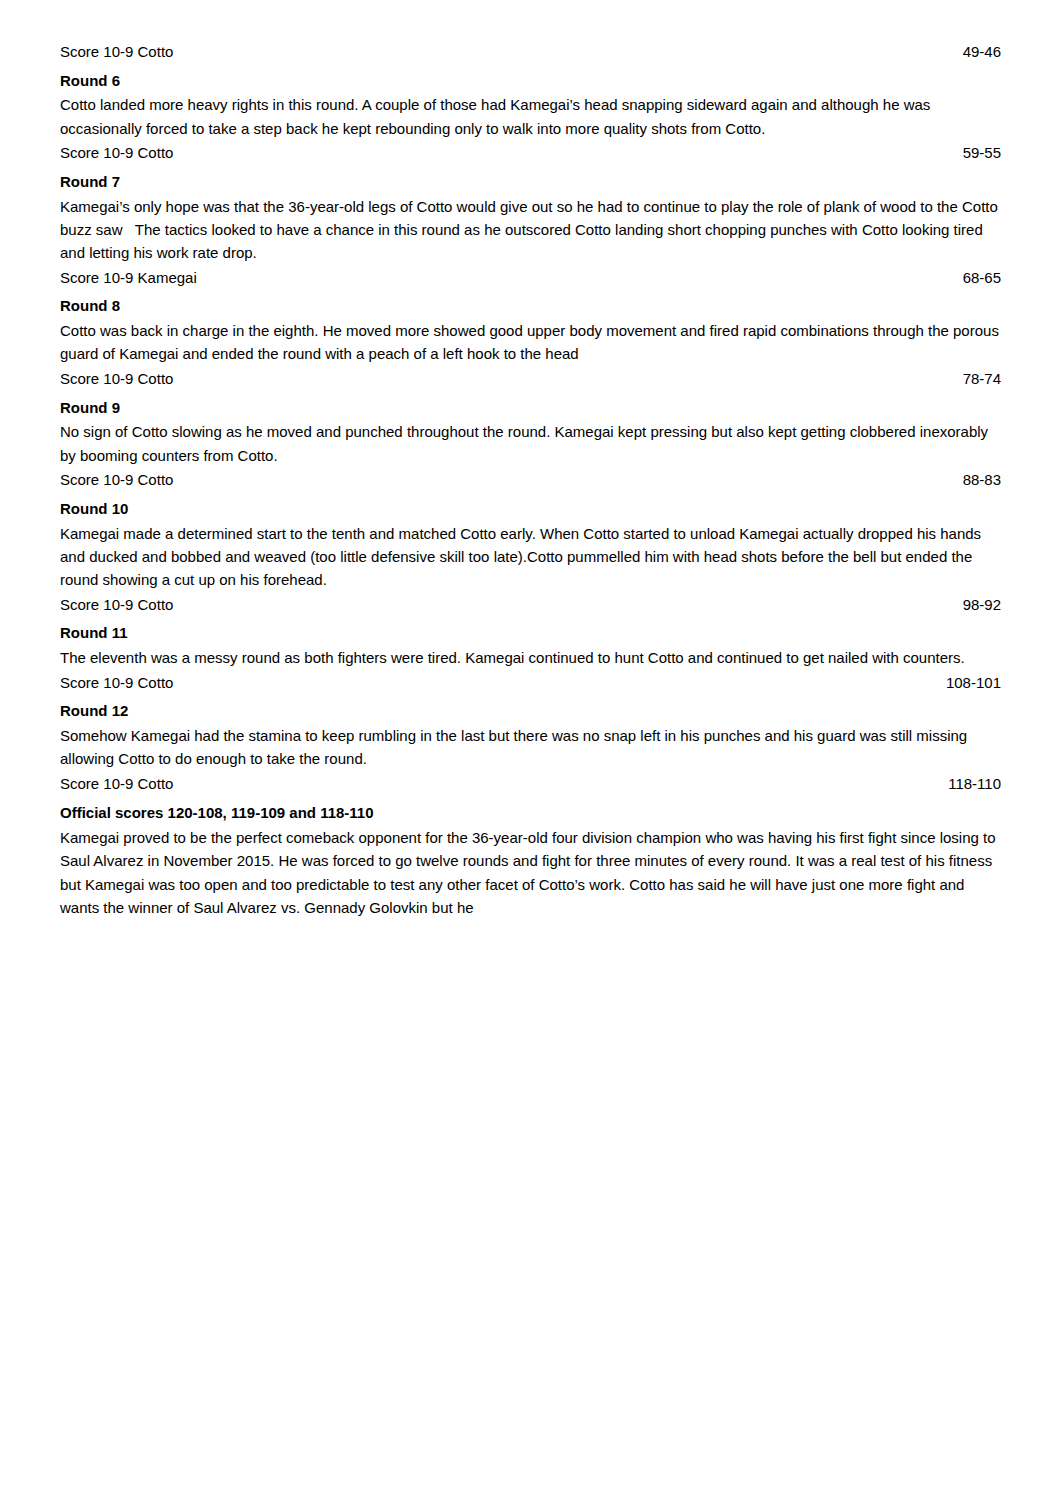Score 10-9 Cotto 49-46
Round 6
Cotto landed more heavy rights in this round. A couple of those had Kamegai’s head snapping sideward again and although he was occasionally forced to take a step back he kept rebounding only to walk into more quality shots from Cotto.
Score 10-9 Cotto 59-55
Round 7
Kamegai’s only hope was that the 36-year-old legs of Cotto would give out so he had to continue to play the role of plank of wood to the Cotto buzz saw The tactics looked to have a chance in this round as he outscored Cotto landing short chopping punches with Cotto looking tired and letting his work rate drop.
Score 10-9 Kamegai 68-65
Round 8
Cotto was back in charge in the eighth. He moved more showed good upper body movement and fired rapid combinations through the porous guard of Kamegai and ended the round with a peach of a left hook to the head
Score 10-9 Cotto 78-74
Round 9
No sign of Cotto slowing as he moved and punched throughout the round. Kamegai kept pressing but also kept getting clobbered inexorably by booming counters from Cotto.
Score 10-9 Cotto 88-83
Round 10
Kamegai made a determined start to the tenth and matched Cotto early. When Cotto started to unload Kamegai actually dropped his hands and ducked and bobbed and weaved (too little defensive skill too late).Cotto pummelled him with head shots before the bell but ended the round showing a cut up on his forehead.
Score 10-9 Cotto 98-92
Round 11
The eleventh was a messy round as both fighters were tired. Kamegai continued to hunt Cotto and continued to get nailed with counters.
Score 10-9 Cotto 108-101
Round 12
Somehow Kamegai had the stamina to keep rumbling in the last but there was no snap left in his punches and his guard was still missing allowing Cotto to do enough to take the round.
Score 10-9 Cotto 118-110
Official scores 120-108, 119-109 and 118-110
Kamegai proved to be the perfect comeback opponent for the 36-year-old four division champion who was having his first fight since losing to Saul Alvarez in November 2015. He was forced to go twelve rounds and fight for three minutes of every round. It was a real test of his fitness but Kamegai was too open and too predictable to test any other facet of Cotto’s work. Cotto has said he will have just one more fight and wants the winner of Saul Alvarez vs. Gennady Golovkin but he